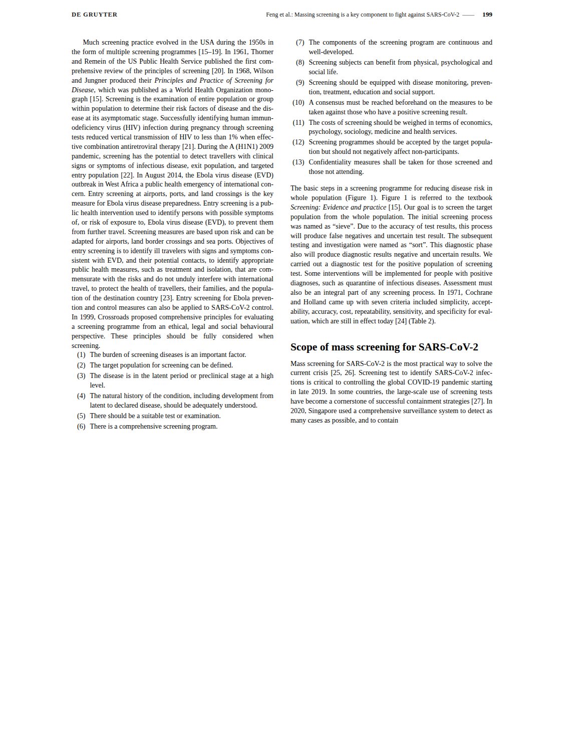DE GRUYTER
Feng et al.: Massing screening is a key component to fight against SARS-CoV-2——
199
Much screening practice evolved in the USA during the 1950s in the form of multiple screening programmes [15–19]. In 1961, Thorner and Remein of the US Public Health Service published the first comprehensive review of the principles of screening [20]. In 1968, Wilson and Jungner produced their Principles and Practice of Screening for Disease, which was published as a World Health Organization monograph [15]. Screening is the examination of entire population or group within population to determine their risk factors of disease and the disease at its asymptomatic stage. Successfully identifying human immunodeficiency virus (HIV) infection during pregnancy through screening tests reduced vertical transmission of HIV to less than 1% when effective combination antiretroviral therapy [21]. During the A (H1N1) 2009 pandemic, screening has the potential to detect travellers with clinical signs or symptoms of infectious disease, exit population, and targeted entry population [22]. In August 2014, the Ebola virus disease (EVD) outbreak in West Africa a public health emergency of international concern. Entry screening at airports, ports, and land crossings is the key measure for Ebola virus disease preparedness. Entry screening is a public health intervention used to identify persons with possible symptoms of, or risk of exposure to, Ebola virus disease (EVD), to prevent them from further travel. Screening measures are based upon risk and can be adapted for airports, land border crossings and sea ports. Objectives of entry screening is to identify ill travelers with signs and symptoms consistent with EVD, and their potential contacts, to identify appropriate public health measures, such as treatment and isolation, that are commensurate with the risks and do not unduly interfere with international travel, to protect the health of travellers, their families, and the population of the destination country [23]. Entry screening for Ebola prevention and control measures can also be applied to SARS-CoV-2 control. In 1999, Crossroads proposed comprehensive principles for evaluating a screening programme from an ethical, legal and social behavioural perspective. These principles should be fully considered when screening.
The burden of screening diseases is an important factor.
The target population for screening can be defined.
The disease is in the latent period or preclinical stage at a high level.
The natural history of the condition, including development from latent to declared disease, should be adequately understood.
There should be a suitable test or examination.
There is a comprehensive screening program.
The components of the screening program are continuous and well-developed.
Screening subjects can benefit from physical, psychological and social life.
Screening should be equipped with disease monitoring, prevention, treatment, education and social support.
A consensus must be reached beforehand on the measures to be taken against those who have a positive screening result.
The costs of screening should be weighed in terms of economics, psychology, sociology, medicine and health services.
Screening programmes should be accepted by the target population but should not negatively affect non-participants.
Confidentiality measures shall be taken for those screened and those not attending.
The basic steps in a screening programme for reducing disease risk in whole population (Figure 1). Figure 1 is referred to the textbook Screening: Evidence and practice [15]. Our goal is to screen the target population from the whole population. The initial screening process was named as “sieve”. Due to the accuracy of test results, this process will produce false negatives and uncertain test result. The subsequent testing and investigation were named as “sort”. This diagnostic phase also will produce diagnostic results negative and uncertain results. We carried out a diagnostic test for the positive population of screening test. Some interventions will be implemented for people with positive diagnoses, such as quarantine of infectious diseases. Assessment must also be an integral part of any screening process. In 1971, Cochrane and Holland came up with seven criteria included simplicity, acceptability, accuracy, cost, repeatability, sensitivity, and specificity for evaluation, which are still in effect today [24] (Table 2).
Scope of mass screening for SARS-CoV-2
Mass screening for SARS-CoV-2 is the most practical way to solve the current crisis [25, 26]. Screening test to identify SARS-CoV-2 infections is critical to controlling the global COVID-19 pandemic starting in late 2019. In some countries, the large-scale use of screening tests have become a cornerstone of successful containment strategies [27]. In 2020, Singapore used a comprehensive surveillance system to detect as many cases as possible, and to contain